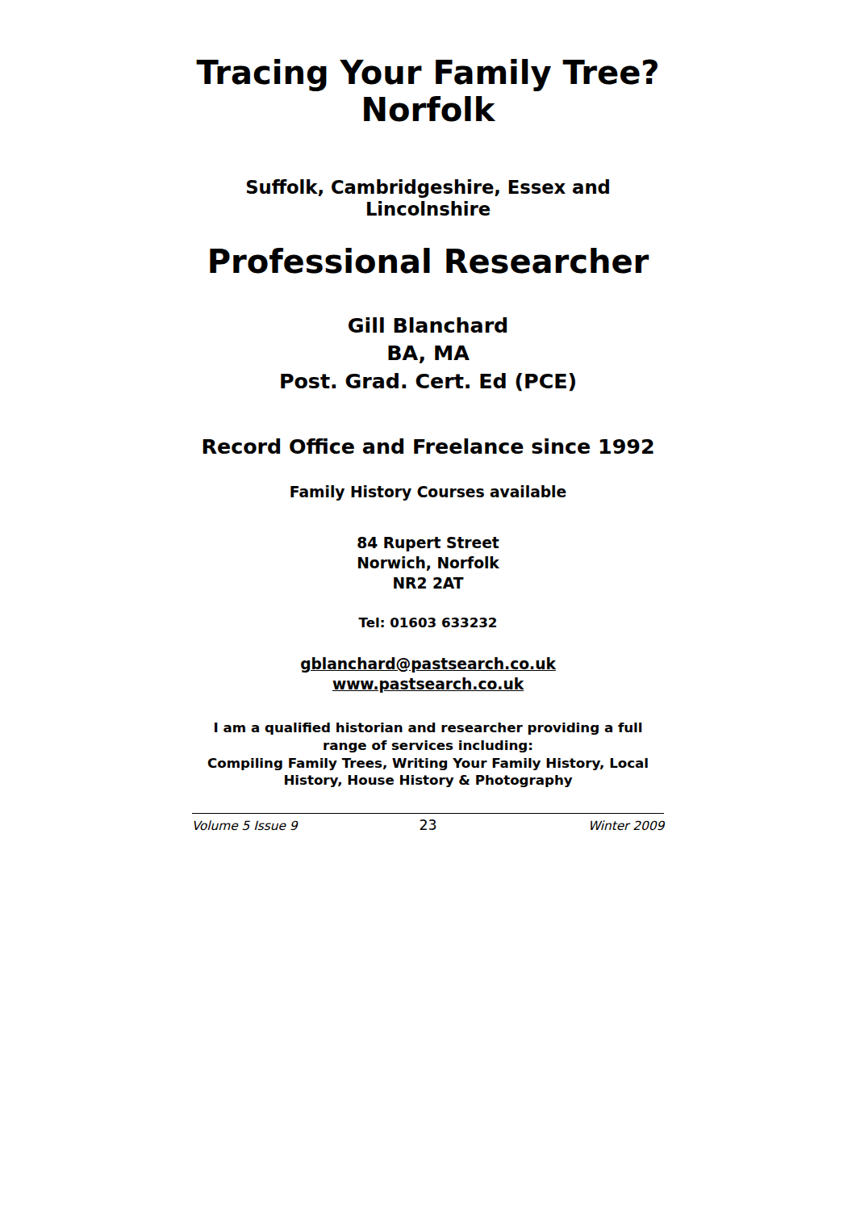Tracing Your Family Tree?
Norfolk
Suffolk, Cambridgeshire, Essex and Lincolnshire
Professional Researcher
Gill Blanchard
BA, MA
Post. Grad. Cert. Ed (PCE)
Record Office and Freelance since 1992
Family History Courses available
84 Rupert Street
Norwich, Norfolk
NR2 2AT
Tel: 01603 633232
gblanchard@pastsearch.co.uk
www.pastsearch.co.uk
I am a qualified historian and researcher providing a full range of services including:
Compiling Family Trees, Writing Your Family History, Local History, House History & Photography
Volume 5 Issue 9
23
Winter 2009